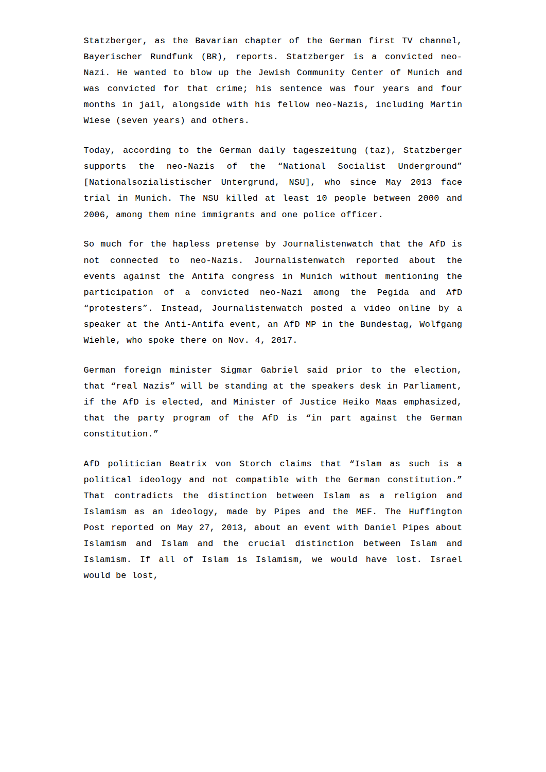Statzberger, as the Bavarian chapter of the German first TV channel, Bayerischer Rundfunk (BR), reports. Statzberger is a convicted neo-Nazi. He wanted to blow up the Jewish Community Center of Munich and was convicted for that crime; his sentence was four years and four months in jail, alongside with his fellow neo-Nazis, including Martin Wiese (seven years) and others.
Today, according to the German daily tageszeitung (taz), Statzberger supports the neo-Nazis of the “National Socialist Underground” [Nationalsozialistischer Untergrund, NSU], who since May 2013 face trial in Munich. The NSU killed at least 10 people between 2000 and 2006, among them nine immigrants and one police officer.
So much for the hapless pretense by Journalistenwatch that the AfD is not connected to neo-Nazis. Journalistenwatch reported about the events against the Antifa congress in Munich without mentioning the participation of a convicted neo-Nazi among the Pegida and AfD “protesters”. Instead, Journalistenwatch posted a video online by a speaker at the Anti-Antifa event, an AfD MP in the Bundestag, Wolfgang Wiehle, who spoke there on Nov. 4, 2017.
German foreign minister Sigmar Gabriel said prior to the election, that “real Nazis” will be standing at the speakers desk in Parliament, if the AfD is elected, and Minister of Justice Heiko Maas emphasized, that the party program of the AfD is “in part against the German constitution.”
AfD politician Beatrix von Storch claims that “Islam as such is a political ideology and not compatible with the German constitution.” That contradicts the distinction between Islam as a religion and Islamism as an ideology, made by Pipes and the MEF. The Huffington Post reported on May 27, 2013, about an event with Daniel Pipes about Islamism and Islam and the crucial distinction between Islam and Islamism. If all of Islam is Islamism, we would have lost. Israel would be lost,